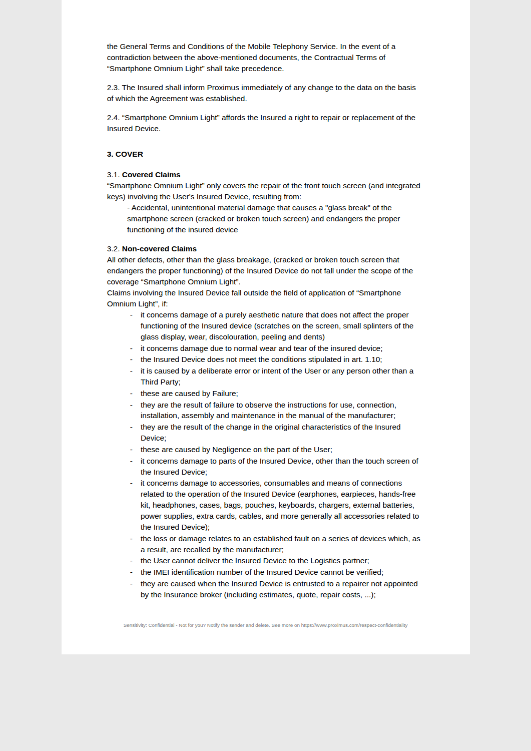the General Terms and Conditions of the Mobile Telephony Service. In the event of a contradiction between the above-mentioned documents, the Contractual Terms of “Smartphone Omnium Light” shall take precedence.
2.3. The Insured shall inform Proximus immediately of any change to the data on the basis of which the Agreement was established.
2.4. “Smartphone Omnium Light” affords the Insured a right to repair or replacement of the Insured Device.
3. COVER
3.1. Covered Claims
“Smartphone Omnium Light” only covers the repair of the front touch screen (and integrated keys) involving the User's Insured Device, resulting from:
- Accidental, unintentional material damage that causes a "glass break" of the smartphone screen (cracked or broken touch screen) and endangers the proper functioning of the insured device
3.2. Non-covered Claims
All other defects, other than the glass breakage, (cracked or broken touch screen that endangers the proper functioning) of the Insured Device do not fall under the scope of the coverage “Smartphone Omnium Light”.
Claims involving the Insured Device fall outside the field of application of “Smartphone Omnium Light”, if:
it concerns damage of a purely aesthetic nature that does not affect the proper functioning of the Insured device (scratches on the screen, small splinters of the glass display, wear, discolouration, peeling and dents)
it concerns damage due to normal wear and tear of the insured device;
the Insured Device does not meet the conditions stipulated in art. 1.10;
it is caused by a deliberate error or intent of the User or any person other than a Third Party;
these are caused by Failure;
they are the result of failure to observe the instructions for use, connection, installation, assembly and maintenance in the manual of the manufacturer;
they are the result of the change in the original characteristics of the Insured Device;
these are caused by Negligence on the part of the User;
it concerns damage to parts of the Insured Device, other than the touch screen of the Insured Device;
it concerns damage to accessories, consumables and means of connections related to the operation of the Insured Device (earphones, earpieces, hands-free kit, headphones, cases, bags, pouches, keyboards, chargers, external batteries, power supplies, extra cards, cables, and more generally all accessories related to the Insured Device);
the loss or damage relates to an established fault on a series of devices which, as a result, are recalled by the manufacturer;
the User cannot deliver the Insured Device to the Logistics partner;
the IMEI identification number of the Insured Device cannot be verified;
they are caused when the Insured Device is entrusted to a repairer not appointed by the Insurance broker (including estimates, quote, repair costs, ...);
Sensitivity: Confidential - Not for you? Notify the sender and delete. See more on https://www.proximus.com/respect-confidentiality